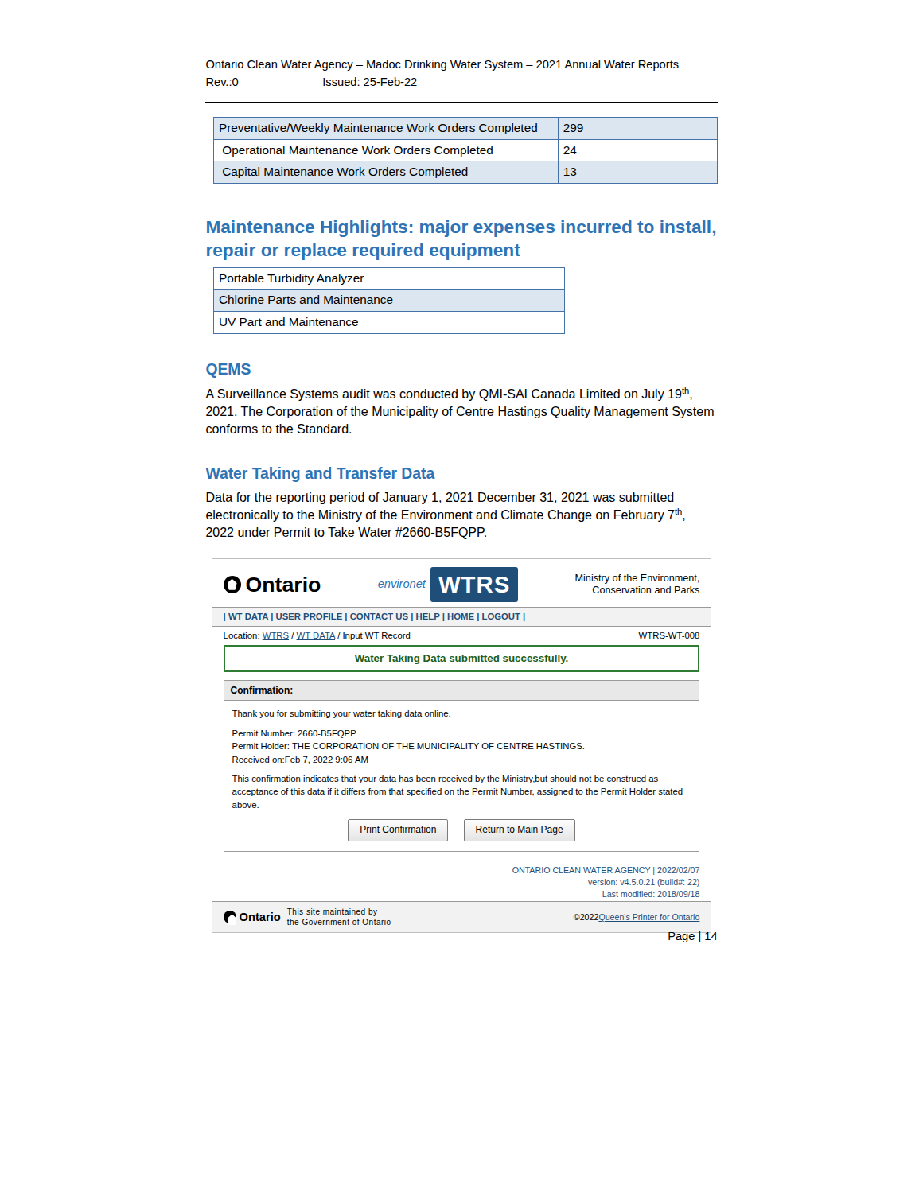Ontario Clean Water Agency – Madoc Drinking Water System – 2021 Annual Water Reports
Rev.:0 Issued: 25-Feb-22
| Preventative/Weekly Maintenance Work Orders Completed | 299 |
| Operational Maintenance Work Orders Completed | 24 |
| Capital Maintenance Work Orders Completed | 13 |
Maintenance Highlights: major expenses incurred to install, repair or replace required equipment
| Portable Turbidity Analyzer |
| Chlorine Parts and Maintenance |
| UV Part and Maintenance |
QEMS
A Surveillance Systems audit was conducted by QMI-SAI Canada Limited on July 19th, 2021. The Corporation of the Municipality of Centre Hastings Quality Management System conforms to the Standard.
Water Taking and Transfer Data
Data for the reporting period of January 1, 2021 December 31, 2021 was submitted electronically to the Ministry of the Environment and Climate Change on February 7th, 2022 under Permit to Take Water #2660-B5FQPP.
Ontario
environet WTRS
Ministry of the Environment,
Conservation and Parks
| WT DATA | USER PROFILE | CONTACT US | HELP | HOME | LOGOUT |
Location: WTRS / WT DATA / Input WT Record
WTRS-WT-008
Water Taking Data submitted successfully.
Confirmation:
Thank you for submitting your water taking data online.
Permit Number: 2660-B5FQPP
Permit Holder: THE CORPORATION OF THE MUNICIPALITY OF CENTRE HASTINGS.
Received on:Feb 7, 2022 9:06 AM
This confirmation indicates that your data has been received by the Ministry,but should not be construed as acceptance of this data if it differs from that specified on the Permit Number, assigned to the Permit Holder stated above.
Print Confirmation Return to Main Page
ONTARIO CLEAN WATER AGENCY | 2022/02/07
version: v4.5.0.21 (build#: 22)
Last modified: 2018/09/18
Ontario This site maintained by
the Government of Ontario
©2022Queen's Printer for Ontario
Page | 14